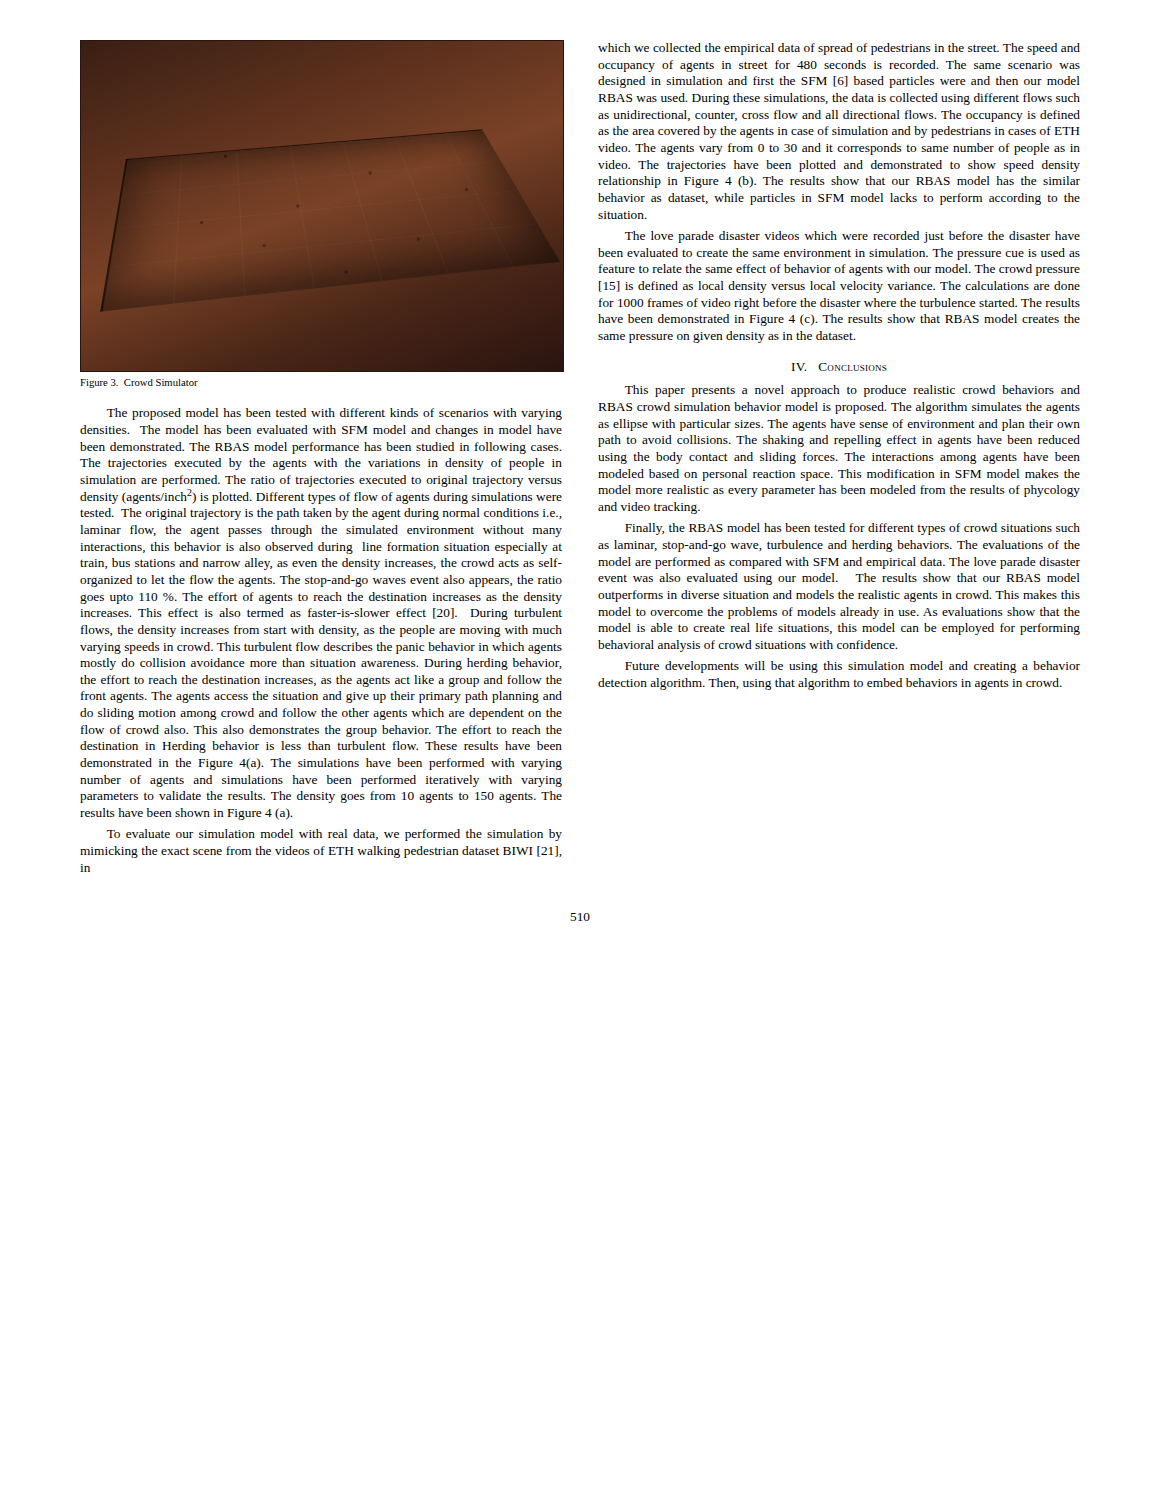Figure 3. Crowd Simulator
The proposed model has been tested with different kinds of scenarios with varying densities. The model has been evaluated with SFM model and changes in model have been demonstrated. The RBAS model performance has been studied in following cases. The trajectories executed by the agents with the variations in density of people in simulation are performed. The ratio of trajectories executed to original trajectory versus density (agents/inch2) is plotted. Different types of flow of agents during simulations were tested. The original trajectory is the path taken by the agent during normal conditions i.e., laminar flow, the agent passes through the simulated environment without many interactions, this behavior is also observed during line formation situation especially at train, bus stations and narrow alley, as even the density increases, the crowd acts as self-organized to let the flow the agents. The stop-and-go waves event also appears, the ratio goes upto 110 %. The effort of agents to reach the destination increases as the density increases. This effect is also termed as faster-is-slower effect [20]. During turbulent flows, the density increases from start with density, as the people are moving with much varying speeds in crowd. This turbulent flow describes the panic behavior in which agents mostly do collision avoidance more than situation awareness. During herding behavior, the effort to reach the destination increases, as the agents act like a group and follow the front agents. The agents access the situation and give up their primary path planning and do sliding motion among crowd and follow the other agents which are dependent on the flow of crowd also. This also demonstrates the group behavior. The effort to reach the destination in Herding behavior is less than turbulent flow. These results have been demonstrated in the Figure 4(a). The simulations have been performed with varying number of agents and simulations have been performed iteratively with varying parameters to validate the results. The density goes from 10 agents to 150 agents. The results have been shown in Figure 4 (a).
To evaluate our simulation model with real data, we performed the simulation by mimicking the exact scene from the videos of ETH walking pedestrian dataset BIWI [21], in
which we collected the empirical data of spread of pedestrians in the street. The speed and occupancy of agents in street for 480 seconds is recorded. The same scenario was designed in simulation and first the SFM [6] based particles were and then our model RBAS was used. During these simulations, the data is collected using different flows such as unidirectional, counter, cross flow and all directional flows. The occupancy is defined as the area covered by the agents in case of simulation and by pedestrians in cases of ETH video. The agents vary from 0 to 30 and it corresponds to same number of people as in video. The trajectories have been plotted and demonstrated to show speed density relationship in Figure 4 (b). The results show that our RBAS model has the similar behavior as dataset, while particles in SFM model lacks to perform according to the situation.
The love parade disaster videos which were recorded just before the disaster have been evaluated to create the same environment in simulation. The pressure cue is used as feature to relate the same effect of behavior of agents with our model. The crowd pressure [15] is defined as local density versus local velocity variance. The calculations are done for 1000 frames of video right before the disaster where the turbulence started. The results have been demonstrated in Figure 4 (c). The results show that RBAS model creates the same pressure on given density as in the dataset.
IV. Conclusions
This paper presents a novel approach to produce realistic crowd behaviors and RBAS crowd simulation behavior model is proposed. The algorithm simulates the agents as ellipse with particular sizes. The agents have sense of environment and plan their own path to avoid collisions. The shaking and repelling effect in agents have been reduced using the body contact and sliding forces. The interactions among agents have been modeled based on personal reaction space. This modification in SFM model makes the model more realistic as every parameter has been modeled from the results of phycology and video tracking.
Finally, the RBAS model has been tested for different types of crowd situations such as laminar, stop-and-go wave, turbulence and herding behaviors. The evaluations of the model are performed as compared with SFM and empirical data. The love parade disaster event was also evaluated using our model. The results show that our RBAS model outperforms in diverse situation and models the realistic agents in crowd. This makes this model to overcome the problems of models already in use. As evaluations show that the model is able to create real life situations, this model can be employed for performing behavioral analysis of crowd situations with confidence.
Future developments will be using this simulation model and creating a behavior detection algorithm. Then, using that algorithm to embed behaviors in agents in crowd.
510